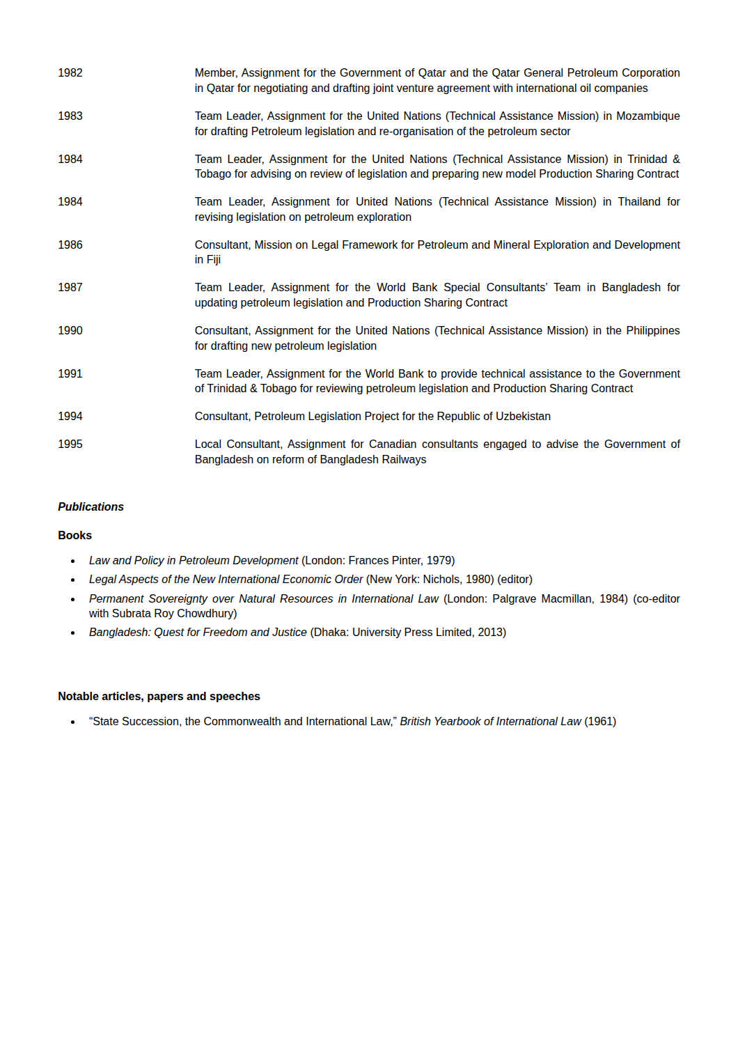| 1982 | Member, Assignment for the Government of Qatar and the Qatar General Petroleum Corporation in Qatar for negotiating and drafting joint venture agreement with international oil companies |
| 1983 | Team Leader, Assignment for the United Nations (Technical Assistance Mission) in Mozambique for drafting Petroleum legislation and re-organisation of the petroleum sector |
| 1984 | Team Leader, Assignment for the United Nations (Technical Assistance Mission) in Trinidad & Tobago for advising on review of legislation and preparing new model Production Sharing Contract |
| 1984 | Team Leader, Assignment for United Nations (Technical Assistance Mission) in Thailand for revising legislation on petroleum exploration |
| 1986 | Consultant, Mission on Legal Framework for Petroleum and Mineral Exploration and Development in Fiji |
| 1987 | Team Leader, Assignment for the World Bank Special Consultants’ Team in Bangladesh for updating petroleum legislation and Production Sharing Contract |
| 1990 | Consultant, Assignment for the United Nations (Technical Assistance Mission) in the Philippines for drafting new petroleum legislation |
| 1991 | Team Leader, Assignment for the World Bank to provide technical assistance to the Government of Trinidad & Tobago for reviewing petroleum legislation and Production Sharing Contract |
| 1994 | Consultant, Petroleum Legislation Project for the Republic of Uzbekistan |
| 1995 | Local Consultant, Assignment for Canadian consultants engaged to advise the Government of Bangladesh on reform of Bangladesh Railways |
Publications
Books
Law and Policy in Petroleum Development (London: Frances Pinter, 1979)
Legal Aspects of the New International Economic Order (New York: Nichols, 1980) (editor)
Permanent Sovereignty over Natural Resources in International Law (London: Palgrave Macmillan, 1984) (co-editor with Subrata Roy Chowdhury)
Bangladesh: Quest for Freedom and Justice (Dhaka: University Press Limited, 2013)
Notable articles, papers and speeches
“State Succession, the Commonwealth and International Law,” British Yearbook of International Law (1961)